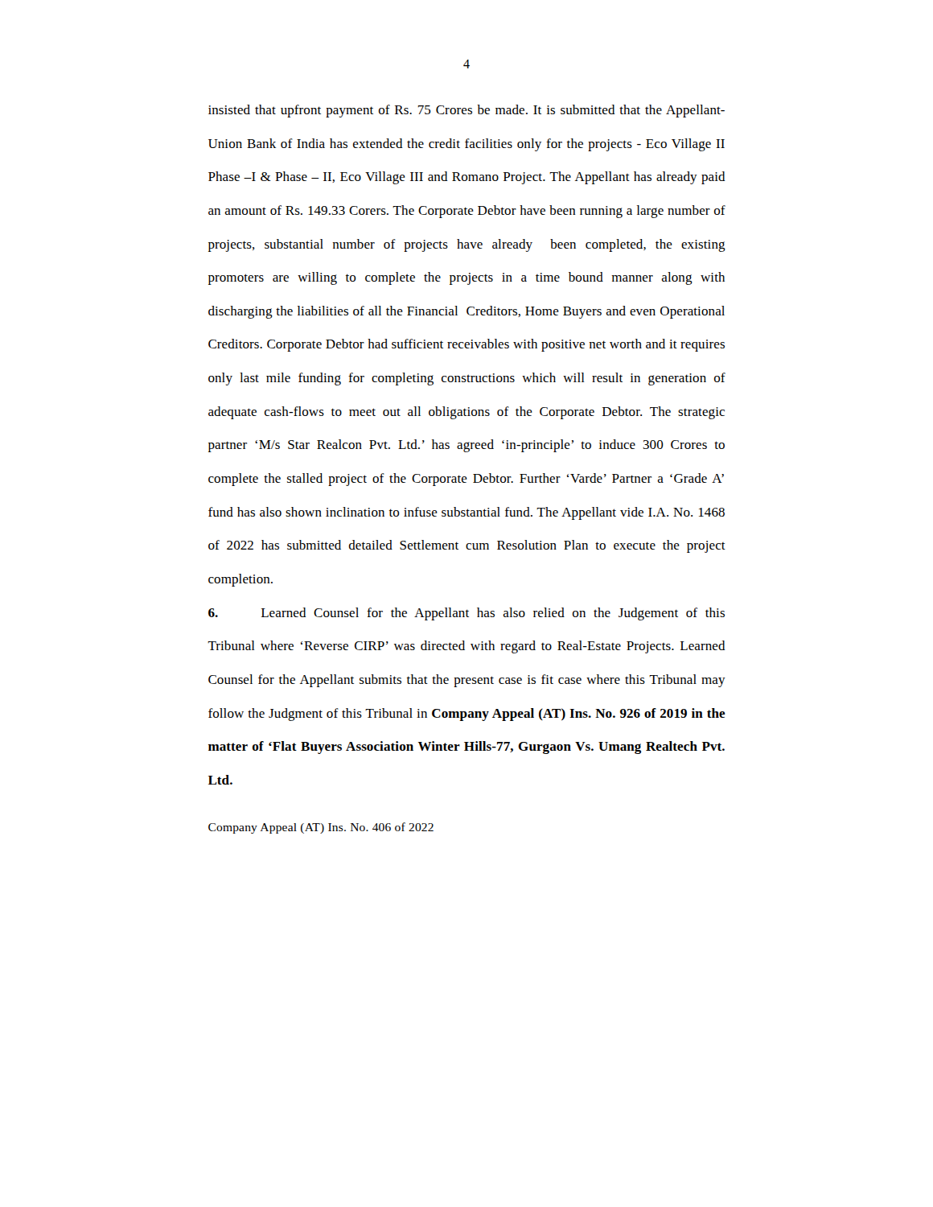4
insisted that upfront payment of Rs. 75 Crores be made. It is submitted that the Appellant-Union Bank of India has extended the credit facilities only for the projects - Eco Village II Phase –I & Phase – II, Eco Village III and Romano Project. The Appellant has already paid an amount of Rs. 149.33 Corers. The Corporate Debtor have been running a large number of projects, substantial number of projects have already been completed, the existing promoters are willing to complete the projects in a time bound manner along with discharging the liabilities of all the Financial Creditors, Home Buyers and even Operational Creditors. Corporate Debtor had sufficient receivables with positive net worth and it requires only last mile funding for completing constructions which will result in generation of adequate cash-flows to meet out all obligations of the Corporate Debtor. The strategic partner ‘M/s Star Realcon Pvt. Ltd.’ has agreed ‘in-principle’ to induce 300 Crores to complete the stalled project of the Corporate Debtor. Further ‘Varde’ Partner a ‘Grade A’ fund has also shown inclination to infuse substantial fund. The Appellant vide I.A. No. 1468 of 2022 has submitted detailed Settlement cum Resolution Plan to execute the project completion.
6. Learned Counsel for the Appellant has also relied on the Judgement of this Tribunal where ‘Reverse CIRP’ was directed with regard to Real-Estate Projects. Learned Counsel for the Appellant submits that the present case is fit case where this Tribunal may follow the Judgment of this Tribunal in Company Appeal (AT) Ins. No. 926 of 2019 in the matter of ‘Flat Buyers Association Winter Hills-77, Gurgaon Vs. Umang Realtech Pvt. Ltd.
Company Appeal (AT) Ins. No. 406 of 2022